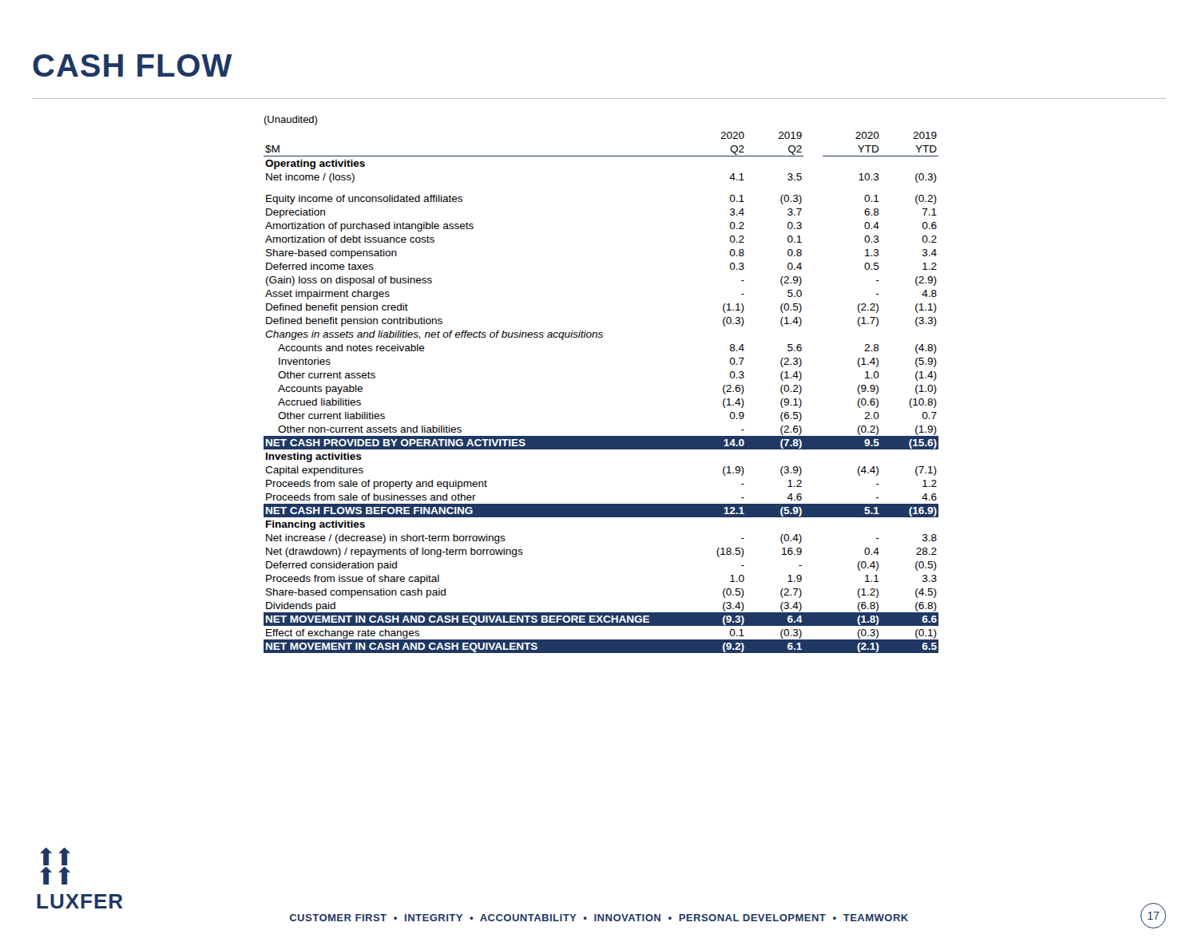CASH FLOW
(Unaudited)
| | 2020 | 2019 | | 2020 | 2019 |
| $M | Q2 | Q2 | | YTD | YTD |
| Operating activities | | | | | |
| Net income / (loss) | 4.1 | 3.5 | | 10.3 | (0.3) |
| Equity income of unconsolidated affiliates | 0.1 | (0.3) | | 0.1 | (0.2) |
| Depreciation | 3.4 | 3.7 | | 6.8 | 7.1 |
| Amortization of purchased intangible assets | 0.2 | 0.3 | | 0.4 | 0.6 |
| Amortization of debt issuance costs | 0.2 | 0.1 | | 0.3 | 0.2 |
| Share-based compensation | 0.8 | 0.8 | | 1.3 | 3.4 |
| Deferred income taxes | 0.3 | 0.4 | | 0.5 | 1.2 |
| (Gain) loss on disposal of business | - | (2.9) | | - | (2.9) |
| Asset impairment charges | - | 5.0 | | - | 4.8 |
| Defined benefit pension credit | (1.1) | (0.5) | | (2.2) | (1.1) |
| Defined benefit pension contributions | (0.3) | (1.4) | | (1.7) | (3.3) |
| Changes in assets and liabilities, net of effects of business acquisitions | | | | | |
| Accounts and notes receivable | 8.4 | 5.6 | | 2.8 | (4.8) |
| Inventories | 0.7 | (2.3) | | (1.4) | (5.9) |
| Other current assets | 0.3 | (1.4) | | 1.0 | (1.4) |
| Accounts payable | (2.6) | (0.2) | | (9.9) | (1.0) |
| Accrued liabilities | (1.4) | (9.1) | | (0.6) | (10.8) |
| Other current liabilities | 0.9 | (6.5) | | 2.0 | 0.7 |
| Other non-current assets and liabilities | - | (2.6) | | (0.2) | (1.9) |
| NET CASH PROVIDED BY OPERATING ACTIVITIES | 14.0 | (7.8) | | 9.5 | (15.6) |
| Investing activities | | | | | |
| Capital expenditures | (1.9) | (3.9) | | (4.4) | (7.1) |
| Proceeds from sale of property and equipment | - | 1.2 | | - | 1.2 |
| Proceeds from sale of businesses and other | - | 4.6 | | - | 4.6 |
| NET CASH FLOWS BEFORE FINANCING | 12.1 | (5.9) | | 5.1 | (16.9) |
| Financing activities | | | | | |
| Net increase / (decrease) in short-term borrowings | - | (0.4) | | - | 3.8 |
| Net (drawdown) / repayments of long-term borrowings | (18.5) | 16.9 | | 0.4 | 28.2 |
| Deferred consideration paid | - | - | | (0.4) | (0.5) |
| Proceeds from issue of share capital | 1.0 | 1.9 | | 1.1 | 3.3 |
| Share-based compensation cash paid | (0.5) | (2.7) | | (1.2) | (4.5) |
| Dividends paid | (3.4) | (3.4) | | (6.8) | (6.8) |
| NET MOVEMENT IN CASH AND CASH EQUIVALENTS BEFORE EXCHANGE | (9.3) | 6.4 | | (1.8) | 6.6 |
| Effect of exchange rate changes | 0.1 | (0.3) | | (0.3) | (0.1) |
| NET MOVEMENT IN CASH AND CASH EQUIVALENTS | (9.2) | 6.1 | | (2.1) | 6.5 |
⬆⬆
⬆⬆
LUXFER
CUSTOMER FIRST • INTEGRITY • ACCOUNTABILITY • INNOVATION • PERSONAL DEVELOPMENT • TEAMWORK
17